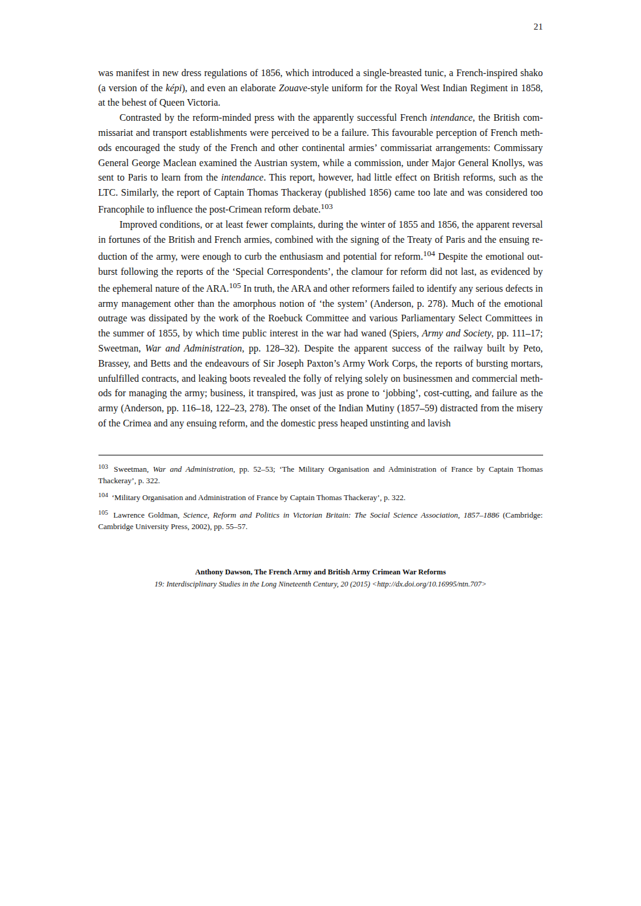21
was manifest in new dress regulations of 1856, which introduced a single-breasted tunic, a French-inspired shako (a version of the képi), and even an elaborate Zouave-style uniform for the Royal West Indian Regiment in 1858, at the behest of Queen Victoria.
Contrasted by the reform-minded press with the apparently successful French intendance, the British commissariat and transport establishments were perceived to be a failure. This favourable perception of French methods encouraged the study of the French and other continental armies’ commissariat arrangements: Commissary General George Maclean examined the Austrian system, while a commission, under Major General Knollys, was sent to Paris to learn from the intendance. This report, however, had little effect on British reforms, such as the LTC. Similarly, the report of Captain Thomas Thackeray (published 1856) came too late and was considered too Francophile to influence the post-Crimean reform debate.103
Improved conditions, or at least fewer complaints, during the winter of 1855 and 1856, the apparent reversal in fortunes of the British and French armies, combined with the signing of the Treaty of Paris and the ensuing reduction of the army, were enough to curb the enthusiasm and potential for reform.104 Despite the emotional outburst following the reports of the ‘Special Correspondents’, the clamour for reform did not last, as evidenced by the ephemeral nature of the ARA.105 In truth, the ARA and other reformers failed to identify any serious defects in army management other than the amorphous notion of ‘the system’ (Anderson, p. 278). Much of the emotional outrage was dissipated by the work of the Roebuck Committee and various Parliamentary Select Committees in the summer of 1855, by which time public interest in the war had waned (Spiers, Army and Society, pp. 111–17; Sweetman, War and Administration, pp. 128–32). Despite the apparent success of the railway built by Peto, Brassey, and Betts and the endeavours of Sir Joseph Paxton’s Army Work Corps, the reports of bursting mortars, unfulfilled contracts, and leaking boots revealed the folly of relying solely on businessmen and commercial methods for managing the army; business, it transpired, was just as prone to ‘jobbing’, cost-cutting, and failure as the army (Anderson, pp. 116–18, 122–23, 278). The onset of the Indian Mutiny (1857–59) distracted from the misery of the Crimea and any ensuing reform, and the domestic press heaped unstinting and lavish
103 Sweetman, War and Administration, pp. 52–53; ‘The Military Organisation and Administration of France by Captain Thomas Thackeray’, p. 322.
104 ‘Military Organisation and Administration of France by Captain Thomas Thackeray’, p. 322.
105 Lawrence Goldman, Science, Reform and Politics in Victorian Britain: The Social Science Association, 1857–1886 (Cambridge: Cambridge University Press, 2002), pp. 55–57.
Anthony Dawson, The French Army and British Army Crimean War Reforms
19: Interdisciplinary Studies in the Long Nineteenth Century, 20 (2015) <http://dx.doi.org/10.16995/ntn.707>